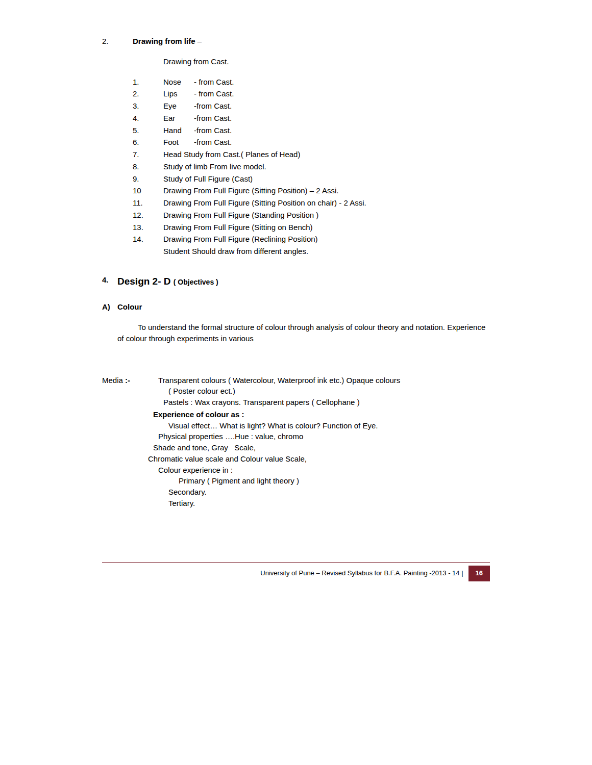2. Drawing from life –
Drawing from Cast.
1. Nose- from Cast.
2. Lips- from Cast.
3. Eye-from Cast.
4. Ear-from Cast.
5. Hand-from Cast.
6. Foot-from Cast.
7. Head Study from Cast.( Planes of Head)
8. Study of limb From live model.
9. Study of Full Figure (Cast)
10 Drawing From Full Figure (Sitting Position) – 2 Assi.
11. Drawing From Full Figure (Sitting Position on chair) - 2 Assi.
12. Drawing From Full Figure (Standing Position )
13. Drawing From Full Figure (Sitting on Bench)
14. Drawing From Full Figure (Reclining Position)
Student Should draw from different angles.
4. Design 2- D ( Objectives )
A) Colour
To understand the formal structure of colour through analysis of colour theory and notation. Experience of colour through experiments in various
Media :- Transparent colours ( Watercolour, Waterproof ink etc.) Opaque colours
( Poster colour ect.)
Pastels : Wax crayons. Transparent papers ( Cellophane )
Experience of colour as :
Visual effect… What is light? What is colour? Function of Eye.
Physical properties ….Hue : value, chromo
Shade and tone, Gray Scale,
Chromatic value scale and Colour value Scale,
Colour experience in :
Primary ( Pigment and light theory )
Secondary.
Tertiary.
University of Pune – Revised Syllabus for B.F.A. Painting -2013 - 14 |
16